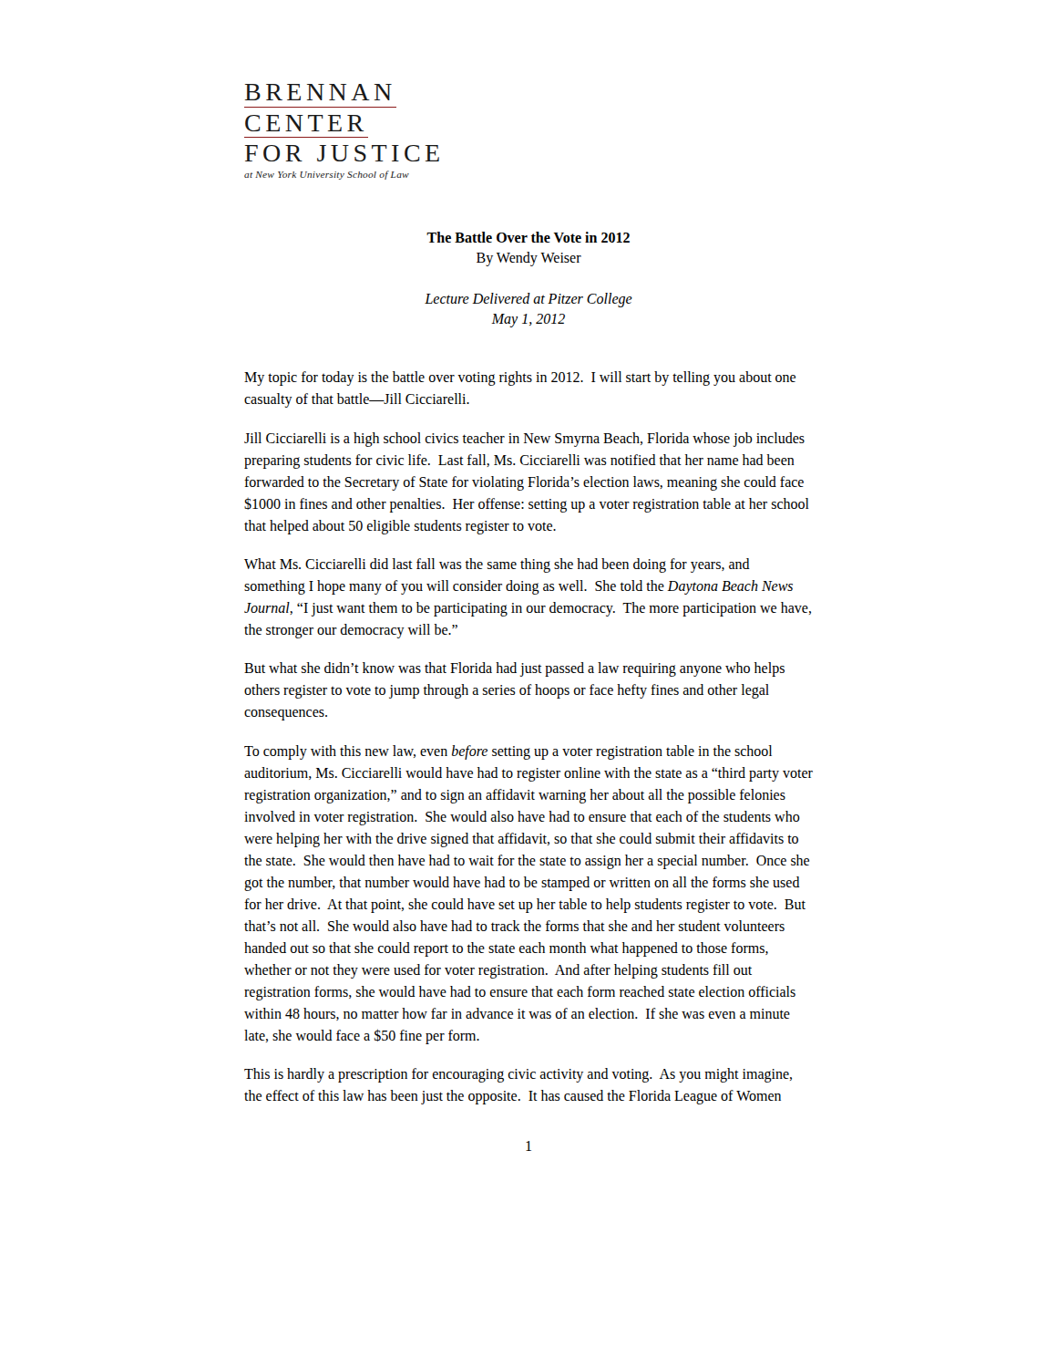BRENNAN
CENTER
FOR JUSTICE at New York University School of Law
The Battle Over the Vote in 2012
By Wendy Weiser
Lecture Delivered at Pitzer College
May 1, 2012
My topic for today is the battle over voting rights in 2012. I will start by telling you about one casualty of that battle—Jill Cicciarelli.
Jill Cicciarelli is a high school civics teacher in New Smyrna Beach, Florida whose job includes preparing students for civic life. Last fall, Ms. Cicciarelli was notified that her name had been forwarded to the Secretary of State for violating Florida’s election laws, meaning she could face $1000 in fines and other penalties. Her offense: setting up a voter registration table at her school that helped about 50 eligible students register to vote.
What Ms. Cicciarelli did last fall was the same thing she had been doing for years, and something I hope many of you will consider doing as well. She told the Daytona Beach News Journal, “I just want them to be participating in our democracy. The more participation we have, the stronger our democracy will be.”
But what she didn’t know was that Florida had just passed a law requiring anyone who helps others register to vote to jump through a series of hoops or face hefty fines and other legal consequences.
To comply with this new law, even before setting up a voter registration table in the school auditorium, Ms. Cicciarelli would have had to register online with the state as a “third party voter registration organization,” and to sign an affidavit warning her about all the possible felonies involved in voter registration. She would also have had to ensure that each of the students who were helping her with the drive signed that affidavit, so that she could submit their affidavits to the state. She would then have had to wait for the state to assign her a special number. Once she got the number, that number would have had to be stamped or written on all the forms she used for her drive. At that point, she could have set up her table to help students register to vote. But that’s not all. She would also have had to track the forms that she and her student volunteers handed out so that she could report to the state each month what happened to those forms, whether or not they were used for voter registration. And after helping students fill out registration forms, she would have had to ensure that each form reached state election officials within 48 hours, no matter how far in advance it was of an election. If she was even a minute late, she would face a $50 fine per form.
This is hardly a prescription for encouraging civic activity and voting. As you might imagine, the effect of this law has been just the opposite. It has caused the Florida League of Women
1